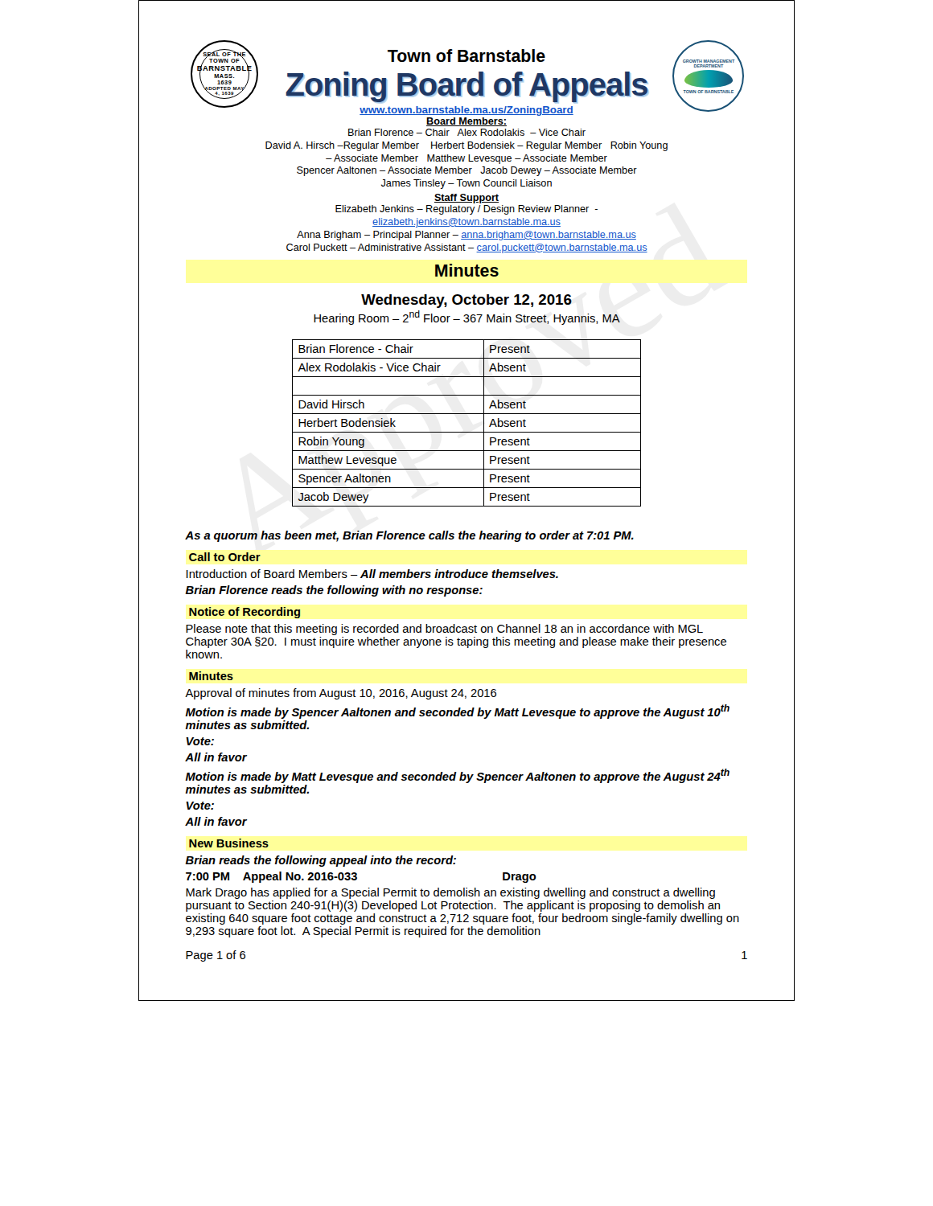Approved
| SEAL OF THE TOWN OF BARNSTABLE MASS. 1639 ADOPTED MAY 4, 1639 | Town of Barnstable Zoning Board of Appeals www.town.barnstable.ma.us/ZoningBoard Board Members: Brian Florence – Chair Alex Rodolakis – Vice Chair David A. Hirsch –Regular Member Herbert Bodensiek – Regular Member Robin Young – Associate Member Matthew Levesque – Associate Member Spencer Aaltonen – Associate Member Jacob Dewey – Associate Member James Tinsley – Town Council Liaison Staff Support Elizabeth Jenkins – Regulatory / Design Review Planner - elizabeth.jenkins@town.barnstable.ma.us Anna Brigham – Principal Planner – anna.brigham@town.barnstable.ma.us Carol Puckett – Administrative Assistant – carol.puckett@town.barnstable.ma.us | GROWTH MANAGEMENT DEPARTMENT TOWN OF BARNSTABLE |
Minutes
Wednesday, October 12, 2016
Hearing Room – 2nd Floor – 367 Main Street, Hyannis, MA
| Brian Florence - Chair | Present |
| Alex Rodolakis - Vice Chair | Absent |
| David Hirsch | Absent |
| Herbert Bodensiek | Absent |
| Robin Young | Present |
| Matthew Levesque | Present |
| Spencer Aaltonen | Present |
| Jacob Dewey | Present |
As a quorum has been met, Brian Florence calls the hearing to order at 7:01 PM.
Call to Order
Introduction of Board Members – All members introduce themselves.
Brian Florence reads the following with no response:
Notice of Recording
Please note that this meeting is recorded and broadcast on Channel 18 an in accordance with MGL Chapter 30A §20. I must inquire whether anyone is taping this meeting and please make their presence known.
Minutes
Approval of minutes from August 10, 2016, August 24, 2016
Motion is made by Spencer Aaltonen and seconded by Matt Levesque to approve the August 10th minutes as submitted.
Vote:
All in favor
Motion is made by Matt Levesque and seconded by Spencer Aaltonen to approve the August 24th minutes as submitted.
Vote:
All in favor
New Business
Brian reads the following appeal into the record:
7:00 PM Appeal No. 2016-033 Drago
Mark Drago has applied for a Special Permit to demolish an existing dwelling and construct a dwelling pursuant to Section 240-91(H)(3) Developed Lot Protection. The applicant is proposing to demolish an existing 640 square foot cottage and construct a 2,712 square foot, four bedroom single-family dwelling on 9,293 square foot lot. A Special Permit is required for the demolition
Page 1 of 6 1